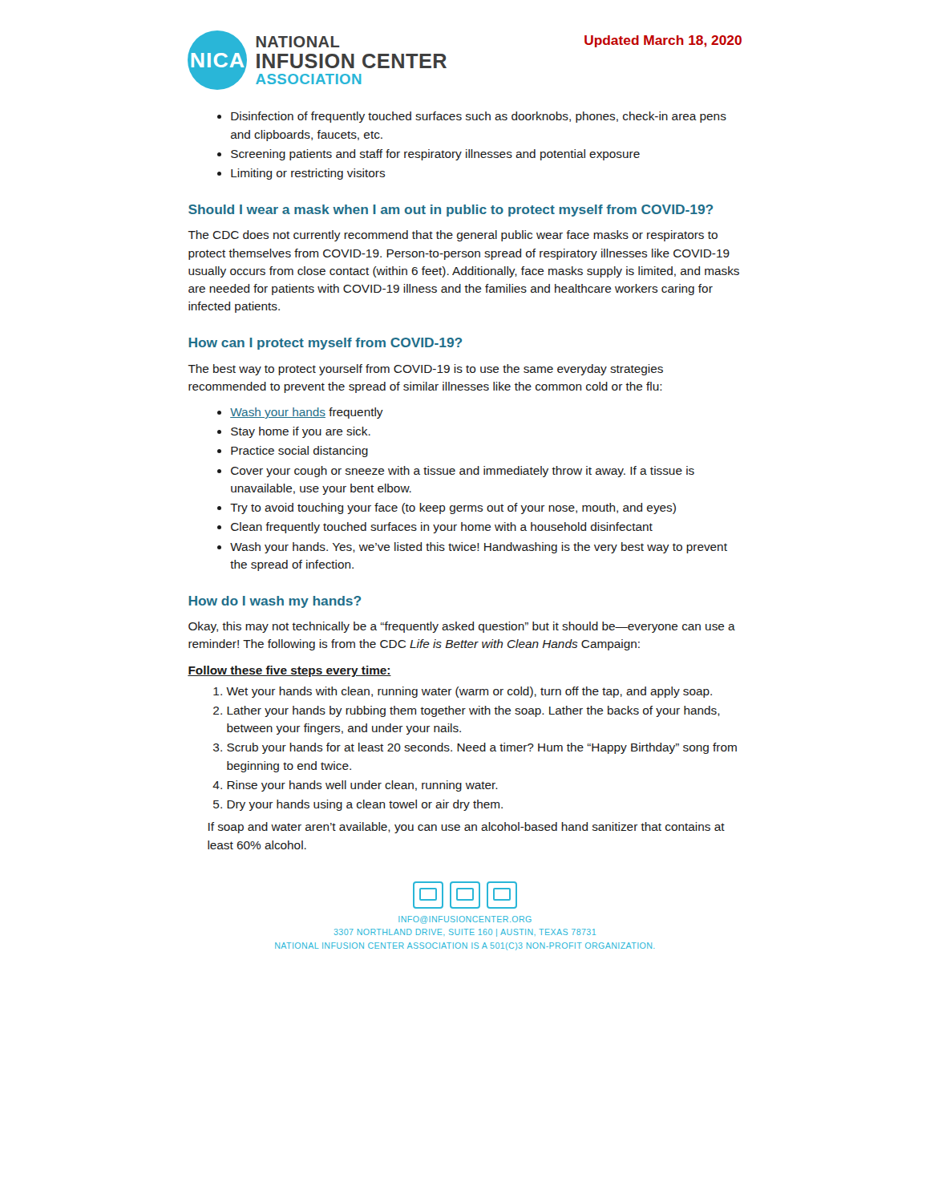Updated March 18, 2020
NICA
NATIONAL
INFUSION CENTER
ASSOCIATION
Disinfection of frequently touched surfaces such as doorknobs, phones, check-in area pens and clipboards, faucets, etc.
Screening patients and staff for respiratory illnesses and potential exposure
Limiting or restricting visitors
Should I wear a mask when I am out in public to protect myself from COVID-19?
The CDC does not currently recommend that the general public wear face masks or respirators to protect themselves from COVID-19. Person-to-person spread of respiratory illnesses like COVID-19 usually occurs from close contact (within 6 feet). Additionally, face masks supply is limited, and masks are needed for patients with COVID-19 illness and the families and healthcare workers caring for infected patients.
How can I protect myself from COVID-19?
The best way to protect yourself from COVID-19 is to use the same everyday strategies recommended to prevent the spread of similar illnesses like the common cold or the flu:
Wash your hands frequently
Stay home if you are sick.
Practice social distancing
Cover your cough or sneeze with a tissue and immediately throw it away. If a tissue is unavailable, use your bent elbow.
Try to avoid touching your face (to keep germs out of your nose, mouth, and eyes)
Clean frequently touched surfaces in your home with a household disinfectant
Wash your hands. Yes, we’ve listed this twice! Handwashing is the very best way to prevent the spread of infection.
How do I wash my hands?
Okay, this may not technically be a “frequently asked question” but it should be—everyone can use a reminder! The following is from the CDC Life is Better with Clean Hands Campaign:
Follow these five steps every time:
Wet your hands with clean, running water (warm or cold), turn off the tap, and apply soap.
Lather your hands by rubbing them together with the soap. Lather the backs of your hands, between your fingers, and under your nails.
Scrub your hands for at least 20 seconds. Need a timer? Hum the “Happy Birthday” song from beginning to end twice.
Rinse your hands well under clean, running water.
Dry your hands using a clean towel or air dry them.
If soap and water aren’t available, you can use an alcohol-based hand sanitizer that contains at least 60% alcohol.
INFO@INFUSIONCENTER.ORG
3307 NORTHLAND DRIVE, SUITE 160 | AUSTIN, TEXAS 78731
NATIONAL INFUSION CENTER ASSOCIATION IS A 501(C)3 NON-PROFIT ORGANIZATION.